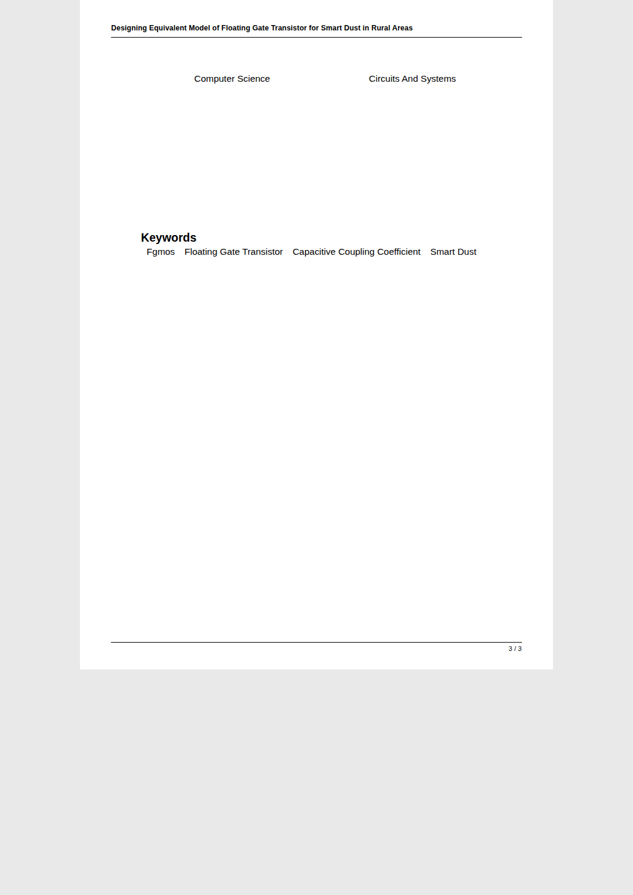Designing Equivalent Model of Floating Gate Transistor for Smart Dust in Rural Areas
Computer Science
Circuits And Systems
Keywords
Fgmos Floating Gate Transistor Capacitive Coupling Coefficient Smart Dust
3 / 3